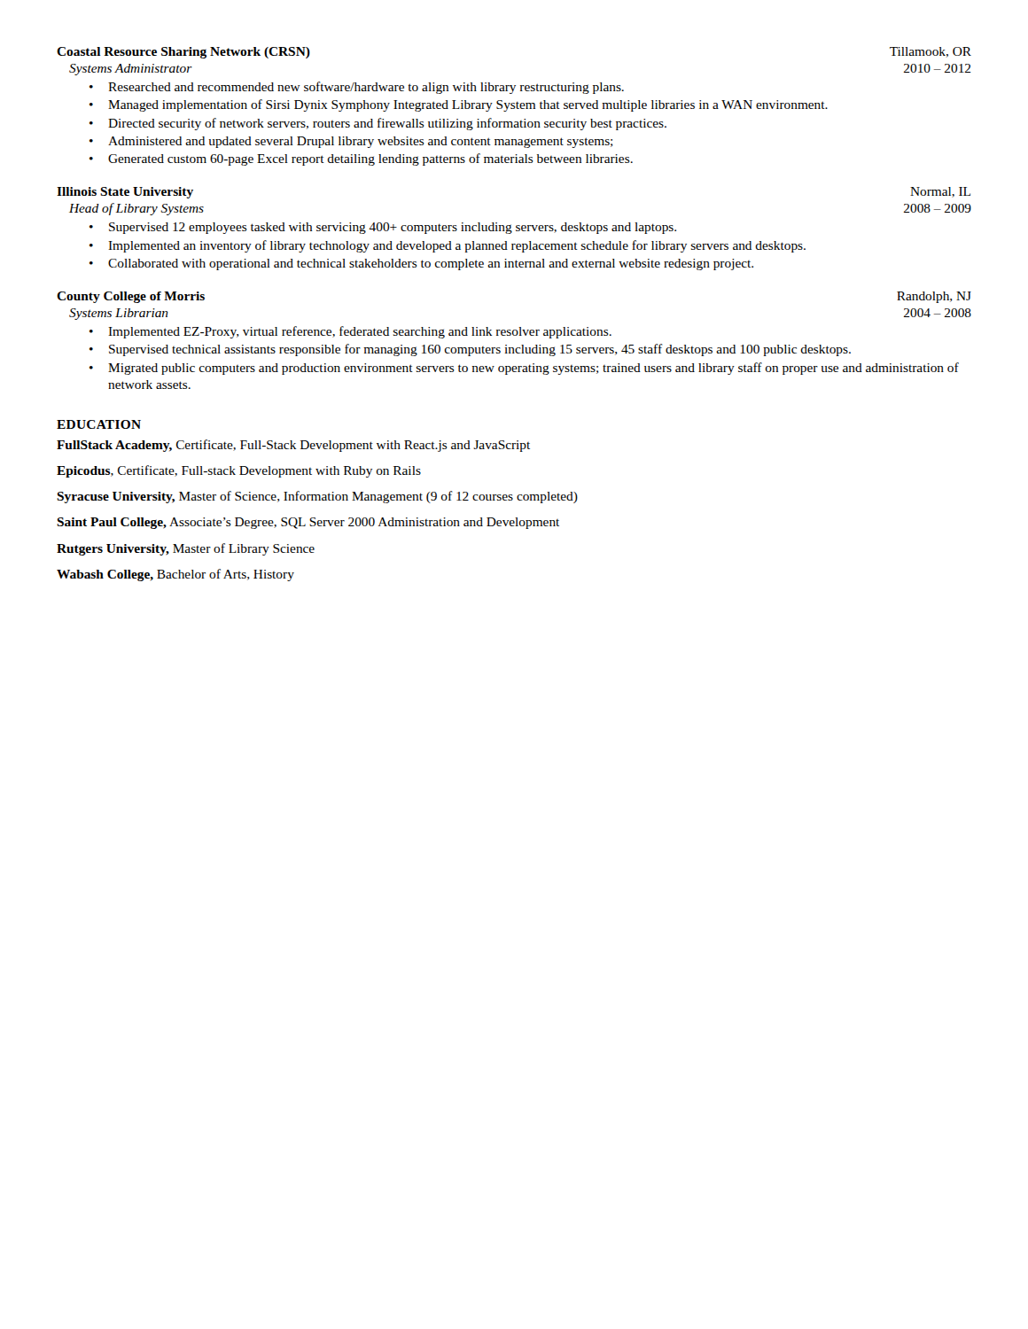Coastal Resource Sharing Network (CRSN) Tillamook, OR
Systems Administrator 2010 – 2012
Researched and recommended new software/hardware to align with library restructuring plans.
Managed implementation of Sirsi Dynix Symphony Integrated Library System that served multiple libraries in a WAN environment.
Directed security of network servers, routers and firewalls utilizing information security best practices.
Administered and updated several Drupal library websites and content management systems;
Generated custom 60-page Excel report detailing lending patterns of materials between libraries.
Illinois State University Normal, IL
Head of Library Systems 2008 – 2009
Supervised 12 employees tasked with servicing 400+ computers including servers, desktops and laptops.
Implemented an inventory of library technology and developed a planned replacement schedule for library servers and desktops.
Collaborated with operational and technical stakeholders to complete an internal and external website redesign project.
County College of Morris Randolph, NJ
Systems Librarian 2004 – 2008
Implemented EZ-Proxy, virtual reference, federated searching and link resolver applications.
Supervised technical assistants responsible for managing 160 computers including 15 servers, 45 staff desktops and 100 public desktops.
Migrated public computers and production environment servers to new operating systems; trained users and library staff on proper use and administration of network assets.
EDUCATION
FullStack Academy, Certificate, Full-Stack Development with React.js and JavaScript
Epicodus, Certificate, Full-stack Development with Ruby on Rails
Syracuse University, Master of Science, Information Management (9 of 12 courses completed)
Saint Paul College, Associate’s Degree, SQL Server 2000 Administration and Development
Rutgers University, Master of Library Science
Wabash College, Bachelor of Arts, History